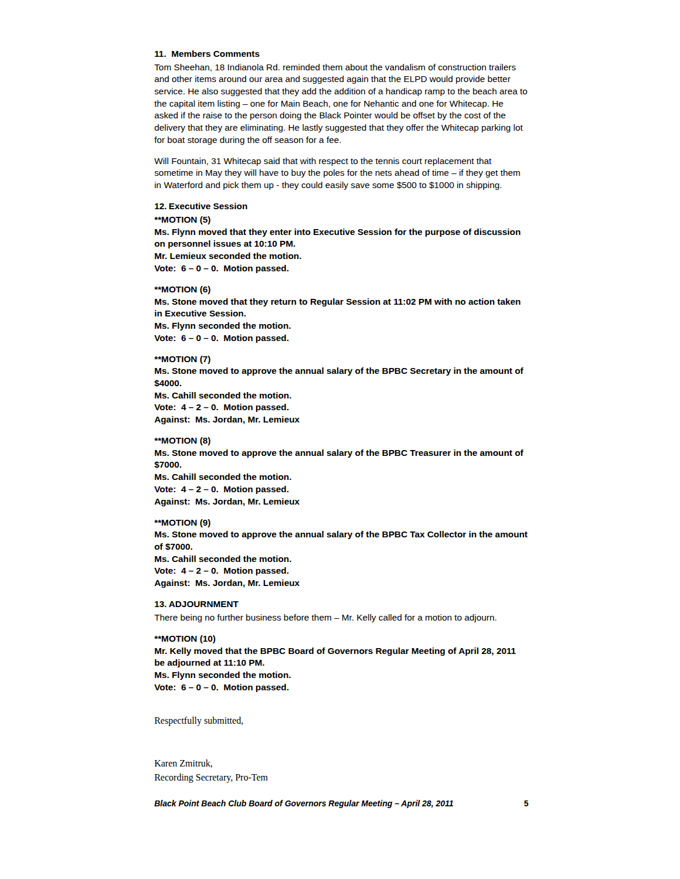11. Members Comments
Tom Sheehan, 18 Indianola Rd. reminded them about the vandalism of construction trailers and other items around our area and suggested again that the ELPD would provide better service. He also suggested that they add the addition of a handicap ramp to the beach area to the capital item listing – one for Main Beach, one for Nehantic and one for Whitecap. He asked if the raise to the person doing the Black Pointer would be offset by the cost of the delivery that they are eliminating. He lastly suggested that they offer the Whitecap parking lot for boat storage during the off season for a fee.
Will Fountain, 31 Whitecap said that with respect to the tennis court replacement that sometime in May they will have to buy the poles for the nets ahead of time – if they get them in Waterford and pick them up - they could easily save some $500 to $1000 in shipping.
12. Executive Session
**MOTION (5)
Ms. Flynn moved that they enter into Executive Session for the purpose of discussion on personnel issues at 10:10 PM.
Mr. Lemieux seconded the motion.
Vote: 6 – 0 – 0. Motion passed.
**MOTION (6)
Ms. Stone moved that they return to Regular Session at 11:02 PM with no action taken in Executive Session.
Ms. Flynn seconded the motion.
Vote: 6 – 0 – 0. Motion passed.
**MOTION (7)
Ms. Stone moved to approve the annual salary of the BPBC Secretary in the amount of $4000.
Ms. Cahill seconded the motion.
Vote: 4 – 2 – 0. Motion passed.
Against: Ms. Jordan, Mr. Lemieux
**MOTION (8)
Ms. Stone moved to approve the annual salary of the BPBC Treasurer in the amount of $7000.
Ms. Cahill seconded the motion.
Vote: 4 – 2 – 0. Motion passed.
Against: Ms. Jordan, Mr. Lemieux
**MOTION (9)
Ms. Stone moved to approve the annual salary of the BPBC Tax Collector in the amount of $7000.
Ms. Cahill seconded the motion.
Vote: 4 – 2 – 0. Motion passed.
Against: Ms. Jordan, Mr. Lemieux
13. ADJOURNMENT
There being no further business before them – Mr. Kelly called for a motion to adjourn.
**MOTION (10)
Mr. Kelly moved that the BPBC Board of Governors Regular Meeting of April 28, 2011 be adjourned at 11:10 PM.
Ms. Flynn seconded the motion.
Vote: 6 – 0 – 0. Motion passed.
Respectfully submitted,
Karen Zmitruk,
Recording Secretary, Pro-Tem
Black Point Beach Club Board of Governors Regular Meeting – April 28, 2011 5